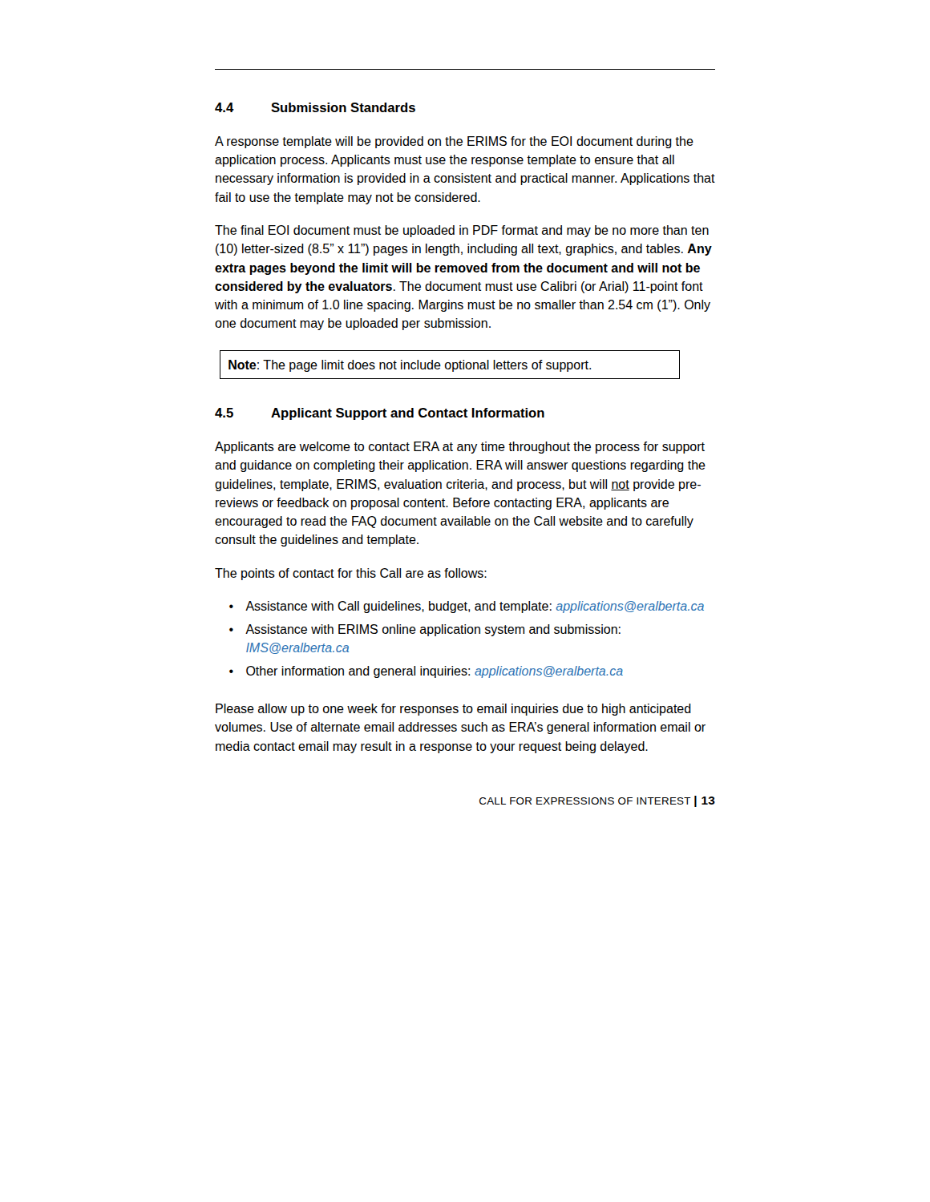4.4 Submission Standards
A response template will be provided on the ERIMS for the EOI document during the application process. Applicants must use the response template to ensure that all necessary information is provided in a consistent and practical manner. Applications that fail to use the template may not be considered.
The final EOI document must be uploaded in PDF format and may be no more than ten (10) letter-sized (8.5” x 11”) pages in length, including all text, graphics, and tables. Any extra pages beyond the limit will be removed from the document and will not be considered by the evaluators. The document must use Calibri (or Arial) 11-point font with a minimum of 1.0 line spacing. Margins must be no smaller than 2.54 cm (1”). Only one document may be uploaded per submission.
Note: The page limit does not include optional letters of support.
4.5 Applicant Support and Contact Information
Applicants are welcome to contact ERA at any time throughout the process for support and guidance on completing their application. ERA will answer questions regarding the guidelines, template, ERIMS, evaluation criteria, and process, but will not provide pre-reviews or feedback on proposal content. Before contacting ERA, applicants are encouraged to read the FAQ document available on the Call website and to carefully consult the guidelines and template.
The points of contact for this Call are as follows:
Assistance with Call guidelines, budget, and template: applications@eralberta.ca
Assistance with ERIMS online application system and submission: IMS@eralberta.ca
Other information and general inquiries: applications@eralberta.ca
Please allow up to one week for responses to email inquiries due to high anticipated volumes. Use of alternate email addresses such as ERA’s general information email or media contact email may result in a response to your request being delayed.
CALL FOR EXPRESSIONS OF INTEREST | 13